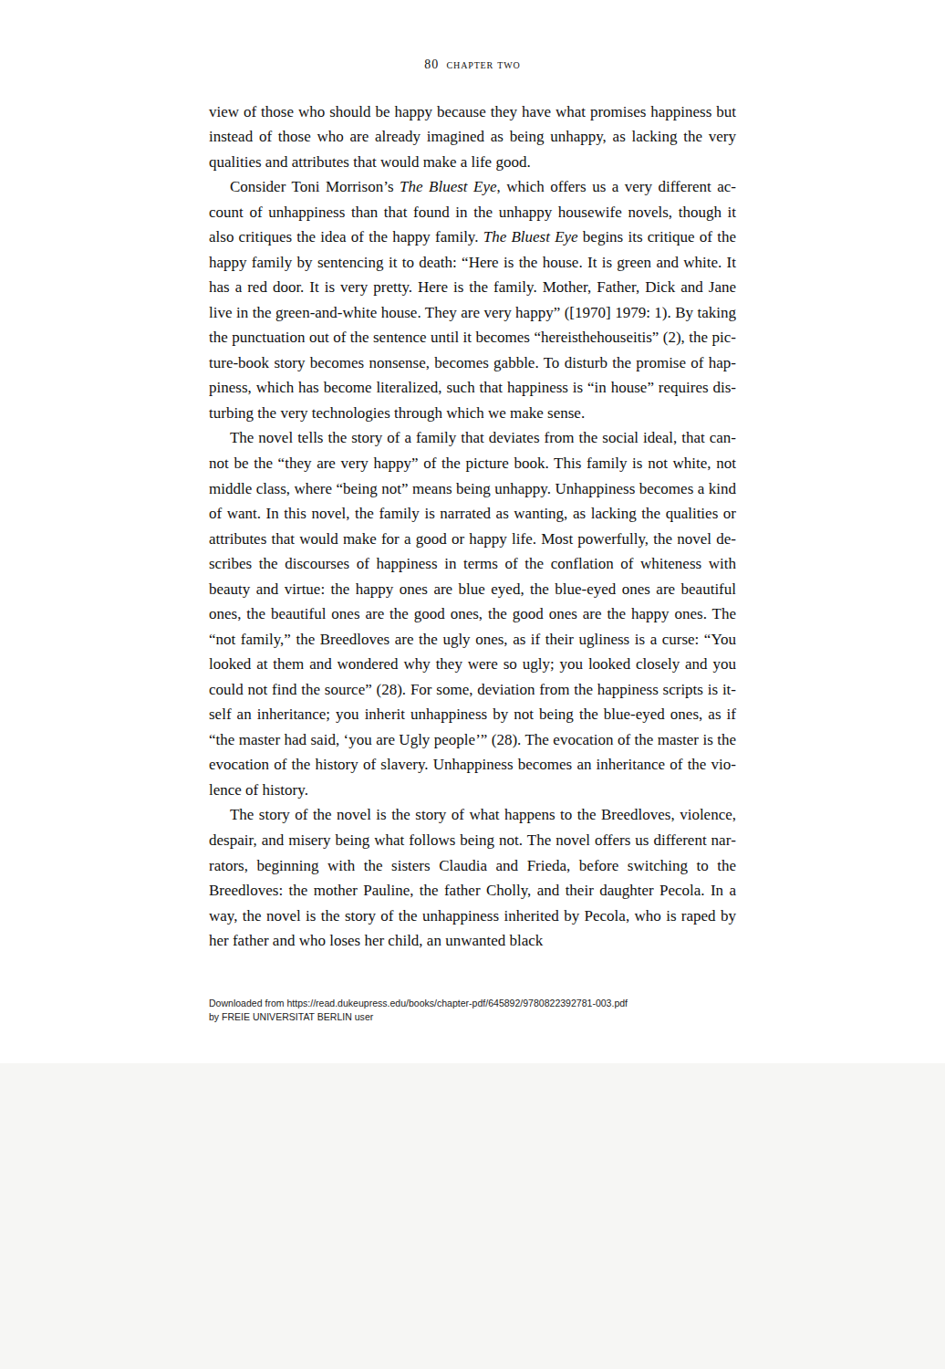80 chapter two
view of those who should be happy because they have what promises happiness but instead of those who are already imagined as being unhappy, as lacking the very qualities and attributes that would make a life good.
Consider Toni Morrison’s The Bluest Eye, which offers us a very different account of unhappiness than that found in the unhappy housewife novels, though it also critiques the idea of the happy family. The Bluest Eye begins its critique of the happy family by sentencing it to death: “Here is the house. It is green and white. It has a red door. It is very pretty. Here is the family. Mother, Father, Dick and Jane live in the green-and-white house. They are very happy” ([1970] 1979: 1). By taking the punctuation out of the sentence until it becomes “hereisthehouseitis” (2), the picture-book story becomes nonsense, becomes gabble. To disturb the promise of happiness, which has become literalized, such that happiness is “in house” requires disturbing the very technologies through which we make sense.
The novel tells the story of a family that deviates from the social ideal, that cannot be the “they are very happy” of the picture book. This family is not white, not middle class, where “being not” means being unhappy. Unhappiness becomes a kind of want. In this novel, the family is narrated as wanting, as lacking the qualities or attributes that would make for a good or happy life. Most powerfully, the novel describes the discourses of happiness in terms of the conflation of whiteness with beauty and virtue: the happy ones are blue eyed, the blue-eyed ones are beautiful ones, the beautiful ones are the good ones, the good ones are the happy ones. The “not family,” the Breedloves are the ugly ones, as if their ugliness is a curse: “You looked at them and wondered why they were so ugly; you looked closely and you could not find the source” (28). For some, deviation from the happiness scripts is itself an inheritance; you inherit unhappiness by not being the blue-eyed ones, as if “the master had said, ‘you are Ugly people’” (28). The evocation of the master is the evocation of the history of slavery. Unhappiness becomes an inheritance of the violence of history.
The story of the novel is the story of what happens to the Breedloves, violence, despair, and misery being what follows being not. The novel offers us different narrators, beginning with the sisters Claudia and Frieda, before switching to the Breedloves: the mother Pauline, the father Cholly, and their daughter Pecola. In a way, the novel is the story of the unhappiness inherited by Pecola, who is raped by her father and who loses her child, an unwanted black
Downloaded from https://read.dukeupress.edu/books/chapter-pdf/645892/9780822392781-003.pdf
by FREIE UNIVERSITAT BERLIN user